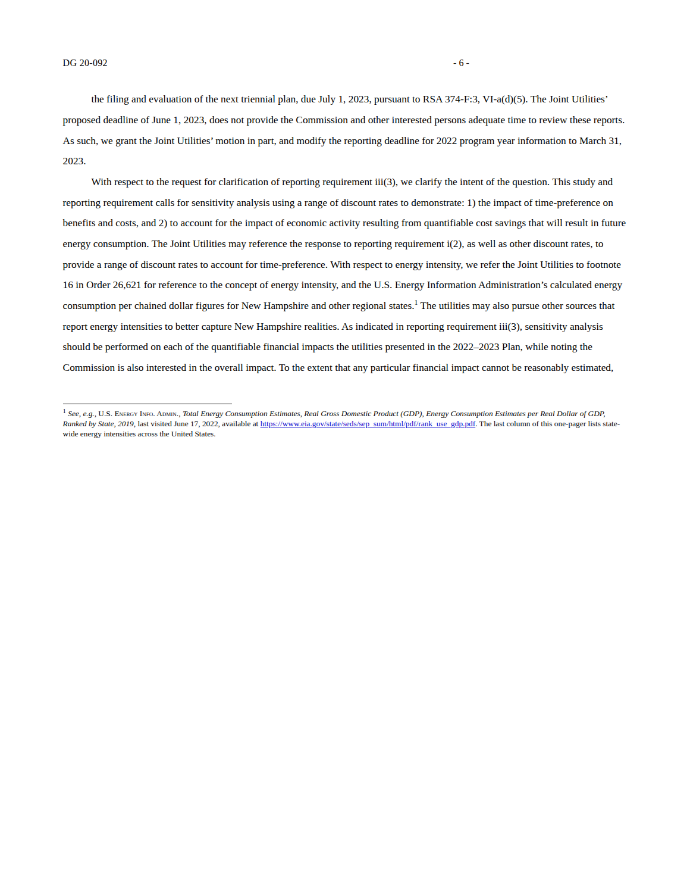DG 20-092 - 6 -
the filing and evaluation of the next triennial plan, due July 1, 2023, pursuant to RSA 374-F:3, VI-a(d)(5). The Joint Utilities’ proposed deadline of June 1, 2023, does not provide the Commission and other interested persons adequate time to review these reports. As such, we grant the Joint Utilities’ motion in part, and modify the reporting deadline for 2022 program year information to March 31, 2023.
With respect to the request for clarification of reporting requirement iii(3), we clarify the intent of the question. This study and reporting requirement calls for sensitivity analysis using a range of discount rates to demonstrate: 1) the impact of time-preference on benefits and costs, and 2) to account for the impact of economic activity resulting from quantifiable cost savings that will result in future energy consumption. The Joint Utilities may reference the response to reporting requirement i(2), as well as other discount rates, to provide a range of discount rates to account for time-preference. With respect to energy intensity, we refer the Joint Utilities to footnote 16 in Order 26,621 for reference to the concept of energy intensity, and the U.S. Energy Information Administration’s calculated energy consumption per chained dollar figures for New Hampshire and other regional states.1 The utilities may also pursue other sources that report energy intensities to better capture New Hampshire realities. As indicated in reporting requirement iii(3), sensitivity analysis should be performed on each of the quantifiable financial impacts the utilities presented in the 2022–2023 Plan, while noting the Commission is also interested in the overall impact. To the extent that any particular financial impact cannot be reasonably estimated,
1 See, e.g., U.S. Energy Info. Admin., Total Energy Consumption Estimates, Real Gross Domestic Product (GDP), Energy Consumption Estimates per Real Dollar of GDP, Ranked by State, 2019, last visited June 17, 2022, available at https://www.eia.gov/state/seds/sep_sum/html/pdf/rank_use_gdp.pdf. The last column of this one-pager lists state-wide energy intensities across the United States.